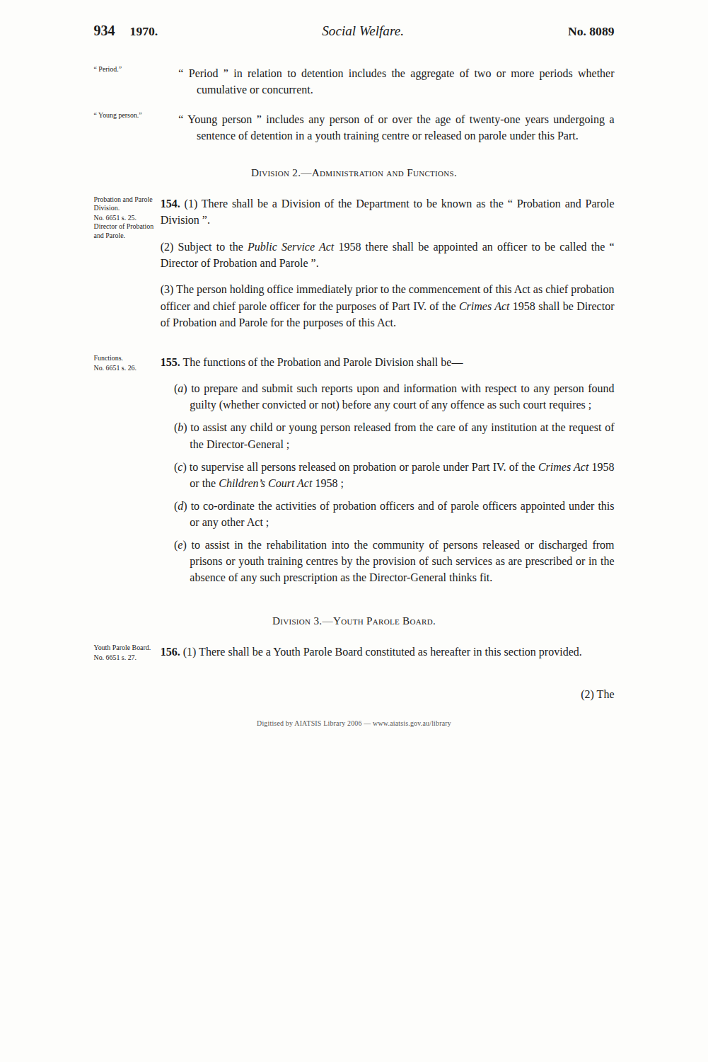934 1970. Social Welfare. No. 8089
“ Period.”
“ Period ” in relation to detention includes the aggregate of two or more periods whether cumulative or concurrent.
“ Young person.”
“ Young person ” includes any person of or over the age of twenty-one years undergoing a sentence of detention in a youth training centre or released on parole under this Part.
Division 2.—Administration and Functions.
Probation and Parole Division.
No. 6651 s. 25.
Director of Probation and Parole.
154. (1) There shall be a Division of the Department to be known as the “ Probation and Parole Division ”.
(2) Subject to the Public Service Act 1958 there shall be appointed an officer to be called the “ Director of Probation and Parole ”.
(3) The person holding office immediately prior to the commencement of this Act as chief probation officer and chief parole officer for the purposes of Part IV. of the Crimes Act 1958 shall be Director of Probation and Parole for the purposes of this Act.
Functions.
No. 6651 s. 26.
155. The functions of the Probation and Parole Division shall be—
(a) to prepare and submit such reports upon and information with respect to any person found guilty (whether convicted or not) before any court of any offence as such court requires ;
(b) to assist any child or young person released from the care of any institution at the request of the Director-General ;
(c) to supervise all persons released on probation or parole under Part IV. of the Crimes Act 1958 or the Children’s Court Act 1958 ;
(d) to co-ordinate the activities of probation officers and of parole officers appointed under this or any other Act ;
(e) to assist in the rehabilitation into the community of persons released or discharged from prisons or youth training centres by the provision of such services as are prescribed or in the absence of any such prescription as the Director-General thinks fit.
Division 3.—Youth Parole Board.
Youth Parole Board.
No. 6651 s. 27.
156. (1) There shall be a Youth Parole Board constituted as hereafter in this section provided.
(2) The
Digitised by AIATSIS Library 2006 — www.aiatsis.gov.au/library